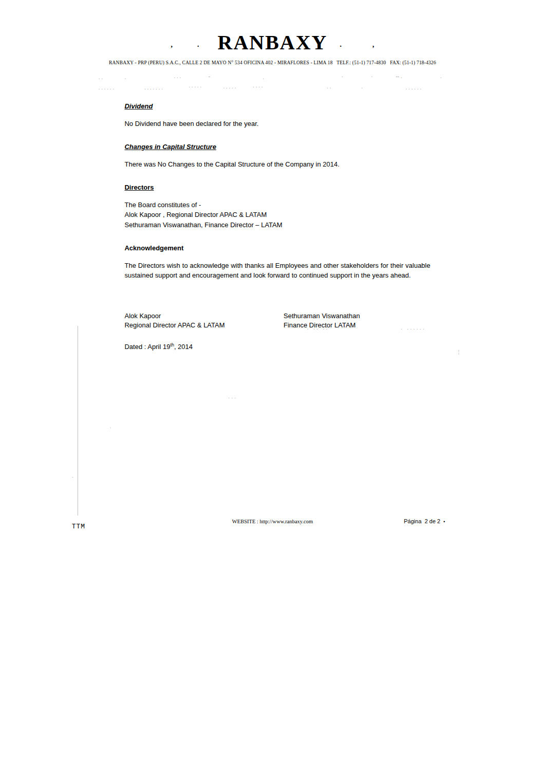, . RANBAXY . ,
RANBAXY - PRP (PERU) S.A.C., CALLE 2 DE MAYO N° 534 OFICINA 402 - MIRAFLORES - LIMA 18 TELF.: (51-1) 717-4830 FAX: (51-1) 718-4326
. . . . . . - . . . -- . . . . . . . . . . . . . . . . . . . . . . . . . . . . . . . . . . . . . .
Dividend
No Dividend have been declared for the year.
Changes in Capital Structure
There was No Changes to the Capital Structure of the Company in 2014.
Directors
The Board constitutes of -
Alok Kapoor , Regional Director APAC & LATAM
Sethuraman Viswanathan, Finance Director – LATAM
Acknowledgement
The Directors wish to acknowledge with thanks all Employees and other stakeholders for their valuable sustained support and encouragement and look forward to continued support in the years ahead.
| Alok Kapoor Regional Director APAC & LATAM | Sethuraman Viswanathan Finance Director LATAM |
Dated : April 19th, 2014
. . . . .
. . . . . . .
. . .
.
.
⋮
TTM
WEBSITE : http://www.ranbaxy.com
Página 2 de 2 •